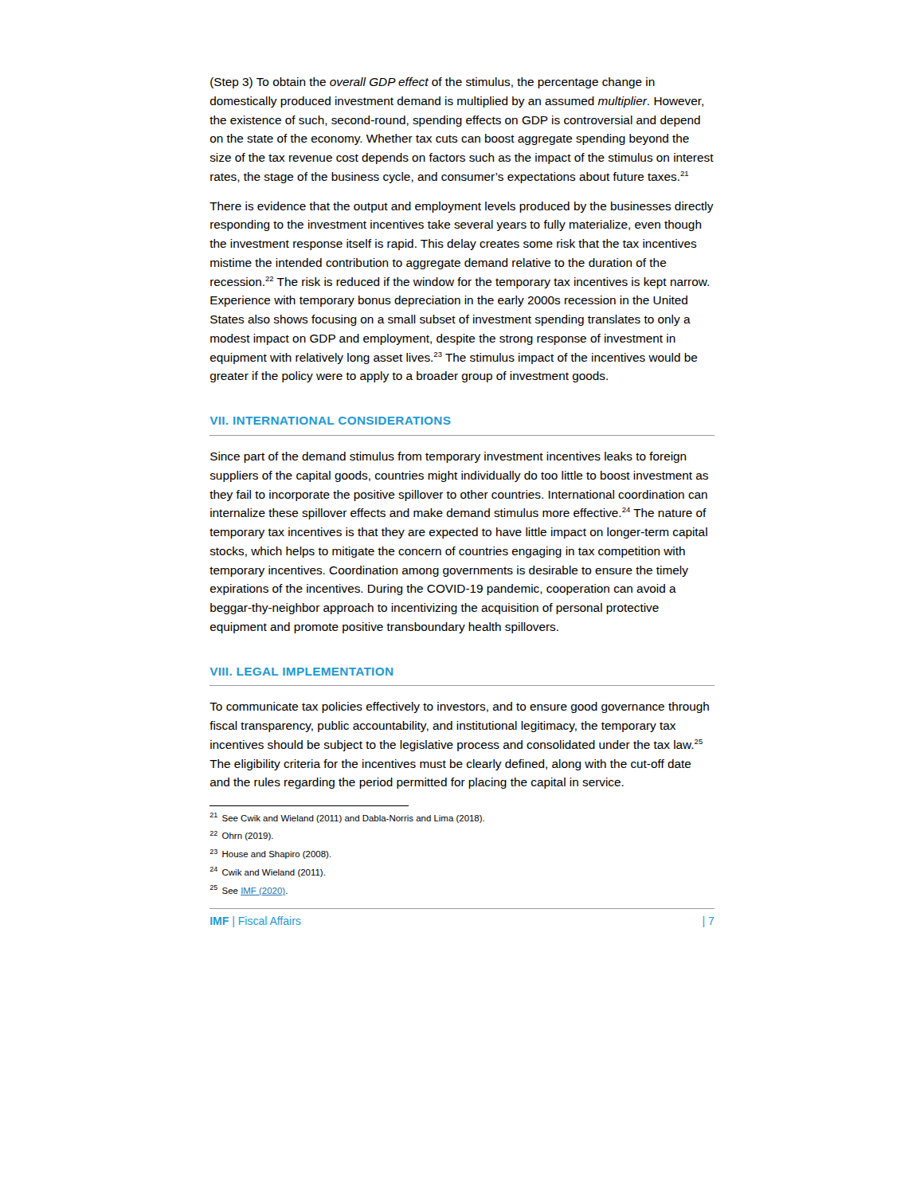(Step 3) To obtain the overall GDP effect of the stimulus, the percentage change in domestically produced investment demand is multiplied by an assumed multiplier. However, the existence of such, second-round, spending effects on GDP is controversial and depend on the state of the economy. Whether tax cuts can boost aggregate spending beyond the size of the tax revenue cost depends on factors such as the impact of the stimulus on interest rates, the stage of the business cycle, and consumer’s expectations about future taxes.21
There is evidence that the output and employment levels produced by the businesses directly responding to the investment incentives take several years to fully materialize, even though the investment response itself is rapid. This delay creates some risk that the tax incentives mistime the intended contribution to aggregate demand relative to the duration of the recession.22 The risk is reduced if the window for the temporary tax incentives is kept narrow. Experience with temporary bonus depreciation in the early 2000s recession in the United States also shows focusing on a small subset of investment spending translates to only a modest impact on GDP and employment, despite the strong response of investment in equipment with relatively long asset lives.23 The stimulus impact of the incentives would be greater if the policy were to apply to a broader group of investment goods.
VII. International Considerations
Since part of the demand stimulus from temporary investment incentives leaks to foreign suppliers of the capital goods, countries might individually do too little to boost investment as they fail to incorporate the positive spillover to other countries. International coordination can internalize these spillover effects and make demand stimulus more effective.24 The nature of temporary tax incentives is that they are expected to have little impact on longer-term capital stocks, which helps to mitigate the concern of countries engaging in tax competition with temporary incentives. Coordination among governments is desirable to ensure the timely expirations of the incentives. During the COVID-19 pandemic, cooperation can avoid a beggar-thy-neighbor approach to incentivizing the acquisition of personal protective equipment and promote positive transboundary health spillovers.
VIII. Legal Implementation
To communicate tax policies effectively to investors, and to ensure good governance through fiscal transparency, public accountability, and institutional legitimacy, the temporary tax incentives should be subject to the legislative process and consolidated under the tax law.25 The eligibility criteria for the incentives must be clearly defined, along with the cut-off date and the rules regarding the period permitted for placing the capital in service.
21 See Cwik and Wieland (2011) and Dabla-Norris and Lima (2018).
22 Ohrn (2019).
23 House and Shapiro (2008).
24 Cwik and Wieland (2011).
25 See IMF (2020).
IMF | Fiscal Affairs
| 7